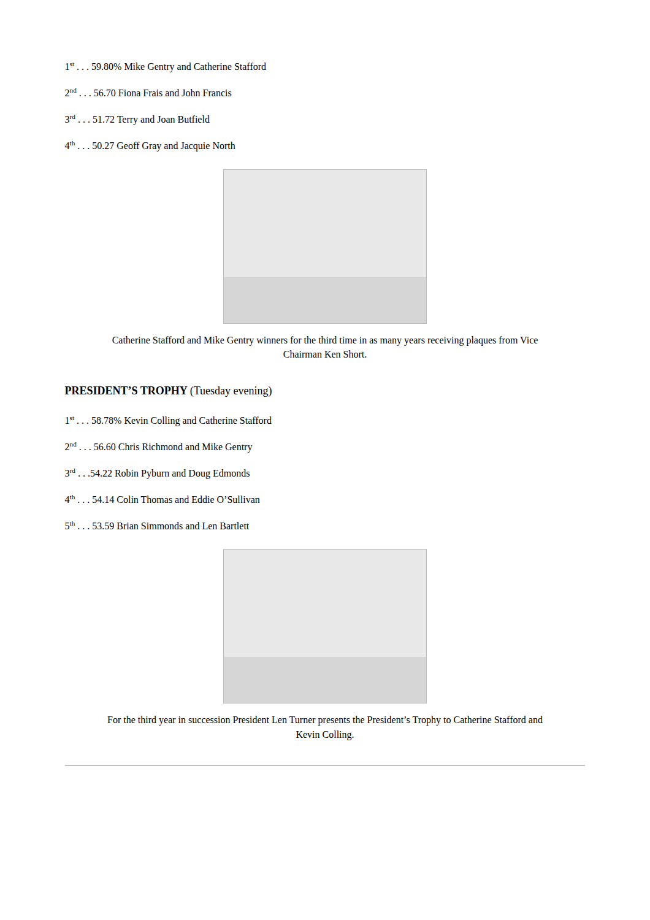1st . . . 59.80% Mike Gentry and Catherine Stafford
2nd . . . 56.70 Fiona Frais and John Francis
3rd . . . 51.72 Terry and Joan Butfield
4th . . . 50.27 Geoff Gray and Jacquie North
Catherine Stafford and Mike Gentry winners for the third time in as many years receiving plaques from Vice Chairman Ken Short.
PRESIDENT’S TROPHY (Tuesday evening)
1st . . . 58.78% Kevin Colling and Catherine Stafford
2nd . . . 56.60 Chris Richmond and Mike Gentry
3rd . . .54.22 Robin Pyburn and Doug Edmonds
4th . . . 54.14 Colin Thomas and Eddie O’Sullivan
5th . . . 53.59 Brian Simmonds and Len Bartlett
For the third year in succession President Len Turner presents the President’s Trophy to Catherine Stafford and Kevin Colling.